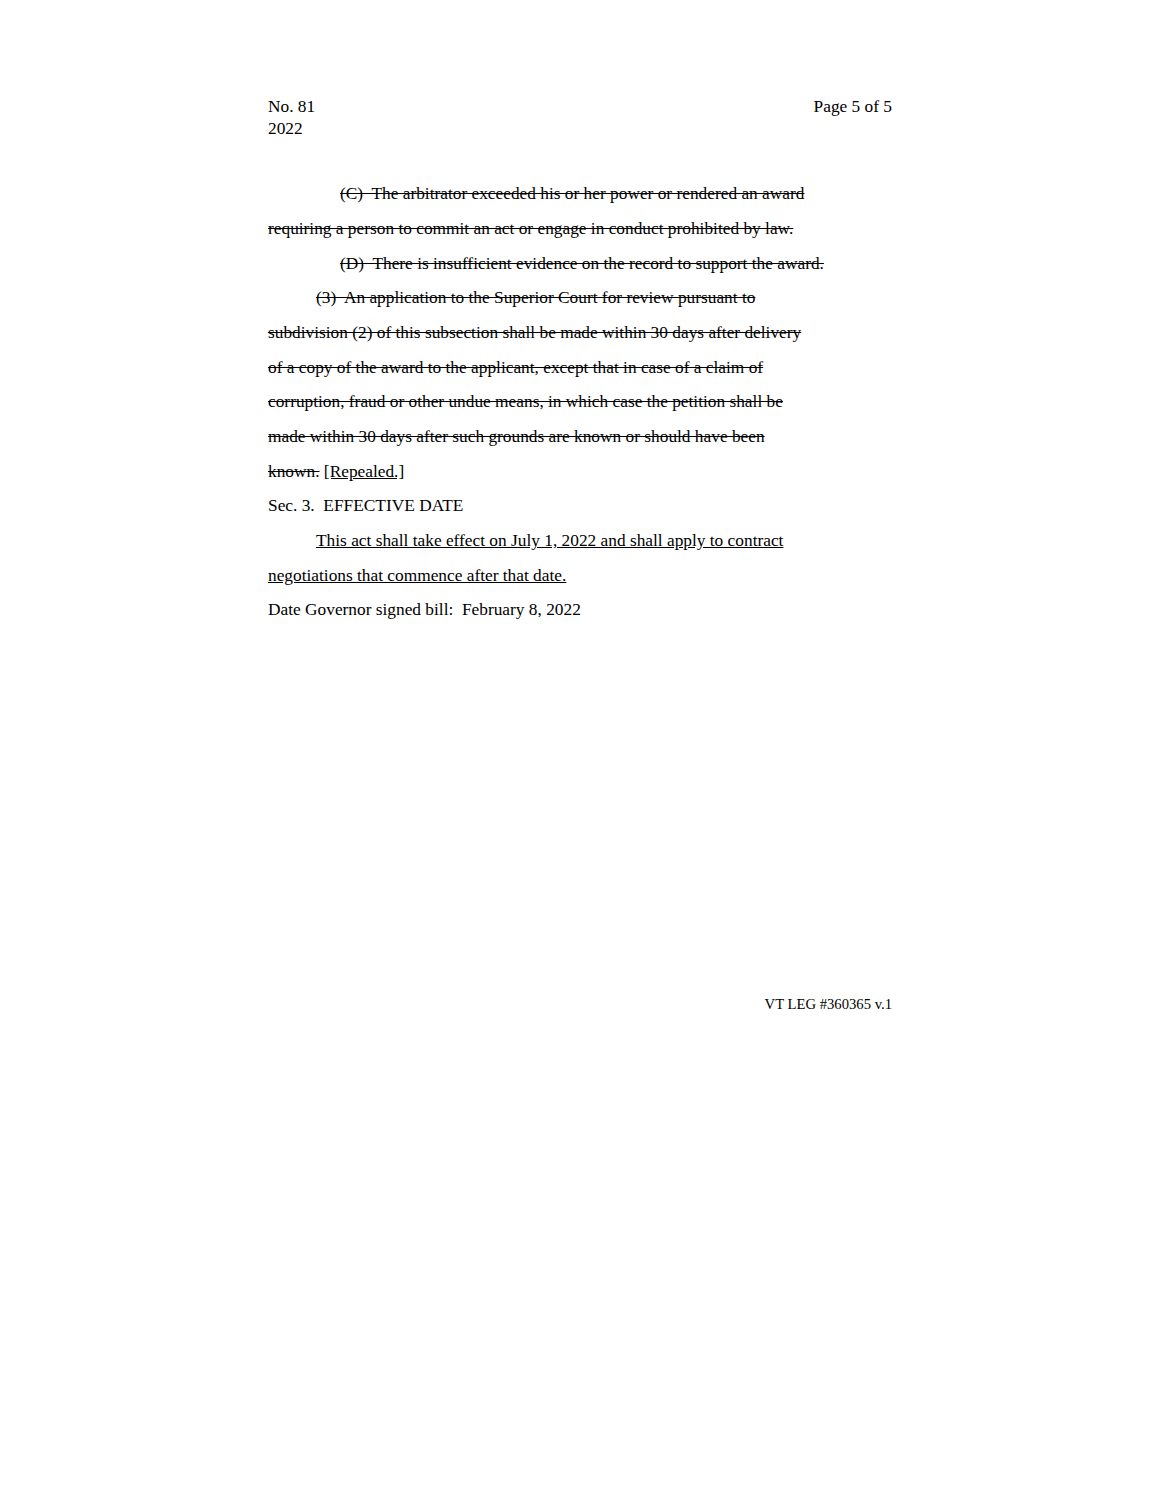No. 81
2022
Page 5 of 5
(C) The arbitrator exceeded his or her power or rendered an award
requiring a person to commit an act or engage in conduct prohibited by law.
(D) There is insufficient evidence on the record to support the award.
(3) An application to the Superior Court for review pursuant to
subdivision (2) of this subsection shall be made within 30 days after delivery
of a copy of the award to the applicant, except that in case of a claim of
corruption, fraud or other undue means, in which case the petition shall be
made within 30 days after such grounds are known or should have been
known. [Repealed.]
Sec. 3. EFFECTIVE DATE
This act shall take effect on July 1, 2022 and shall apply to contract
negotiations that commence after that date.
Date Governor signed bill: February 8, 2022
VT LEG #360365 v.1